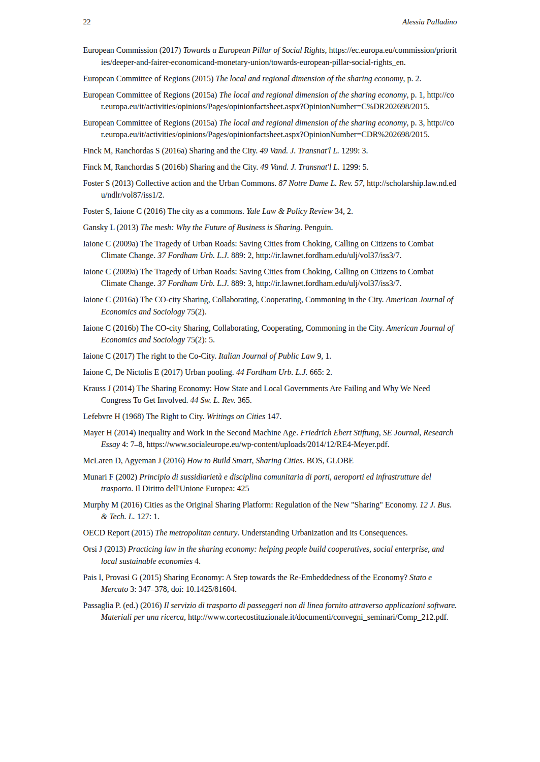22 Alessia Palladino
European Commission (2017) Towards a European Pillar of Social Rights, https://ec.europa.eu/commission/priorities/deeper-and-fairer-economicand-monetary-union/towards-european-pillar-social-rights_en.
European Committee of Regions (2015) The local and regional dimension of the sharing economy, p. 2.
European Committee of Regions (2015a) The local and regional dimension of the sharing economy, p. 1, http://cor.europa.eu/it/activities/opinions/Pages/opinionfactsheet.aspx?OpinionNumber=C%DR202698/2015.
European Committee of Regions (2015a) The local and regional dimension of the sharing economy, p. 3, http://cor.europa.eu/it/activities/opinions/Pages/opinionfactsheet.aspx?OpinionNumber=CDR%202698/2015.
Finck M, Ranchordas S (2016a) Sharing and the City. 49 Vand. J. Transnat'l L. 1299: 3.
Finck M, Ranchordas S (2016b) Sharing and the City. 49 Vand. J. Transnat'l L. 1299: 5.
Foster S (2013) Collective action and the Urban Commons. 87 Notre Dame L. Rev. 57, http://scholarship.law.nd.edu/ndlr/vol87/iss1/2.
Foster S, Iaione C (2016) The city as a commons. Yale Law & Policy Review 34, 2.
Gansky L (2013) The mesh: Why the Future of Business is Sharing. Penguin.
Iaione C (2009a) The Tragedy of Urban Roads: Saving Cities from Choking, Calling on Citizens to Combat Climate Change. 37 Fordham Urb. L.J. 889: 2, http://ir.lawnet.fordham.edu/ulj/vol37/iss3/7.
Iaione C (2009a) The Tragedy of Urban Roads: Saving Cities from Choking, Calling on Citizens to Combat Climate Change. 37 Fordham Urb. L.J. 889: 3, http://ir.lawnet.fordham.edu/ulj/vol37/iss3/7.
Iaione C (2016a) The CO-city Sharing, Collaborating, Cooperating, Commoning in the City. American Journal of Economics and Sociology 75(2).
Iaione C (2016b) The CO-city Sharing, Collaborating, Cooperating, Commoning in the City. American Journal of Economics and Sociology 75(2): 5.
Iaione C (2017) The right to the Co-City. Italian Journal of Public Law 9, 1.
Iaione C, De Nictolis E (2017) Urban pooling. 44 Fordham Urb. L.J. 665: 2.
Krauss J (2014) The Sharing Economy: How State and Local Governments Are Failing and Why We Need Congress To Get Involved. 44 Sw. L. Rev. 365.
Lefebvre H (1968) The Right to City. Writings on Cities 147.
Mayer H (2014) Inequality and Work in the Second Machine Age. Friedrich Ebert Stiftung, SE Journal, Research Essay 4: 7–8, https://www.socialeurope.eu/wp-content/uploads/2014/12/RE4-Meyer.pdf.
McLaren D, Agyeman J (2016) How to Build Smart, Sharing Cities. BOS, GLOBE
Munari F (2002) Principio di sussidiarietà e disciplina comunitaria di porti, aeroporti ed infrastrutture del trasporto. Il Diritto dell'Unione Europea: 425
Murphy M (2016) Cities as the Original Sharing Platform: Regulation of the New "Sharing" Economy. 12 J. Bus. & Tech. L. 127: 1.
OECD Report (2015) The metropolitan century. Understanding Urbanization and its Consequences.
Orsi J (2013) Practicing law in the sharing economy: helping people build cooperatives, social enterprise, and local sustainable economies 4.
Pais I, Provasi G (2015) Sharing Economy: A Step towards the Re-Embeddedness of the Economy? Stato e Mercato 3: 347–378, doi: 10.1425/81604.
Passaglia P. (ed.) (2016) Il servizio di trasporto di passeggeri non di linea fornito attraverso applicazioni software. Materiali per una ricerca, http://www.cortecostituzionale.it/documenti/convegni_seminari/Comp_212.pdf.